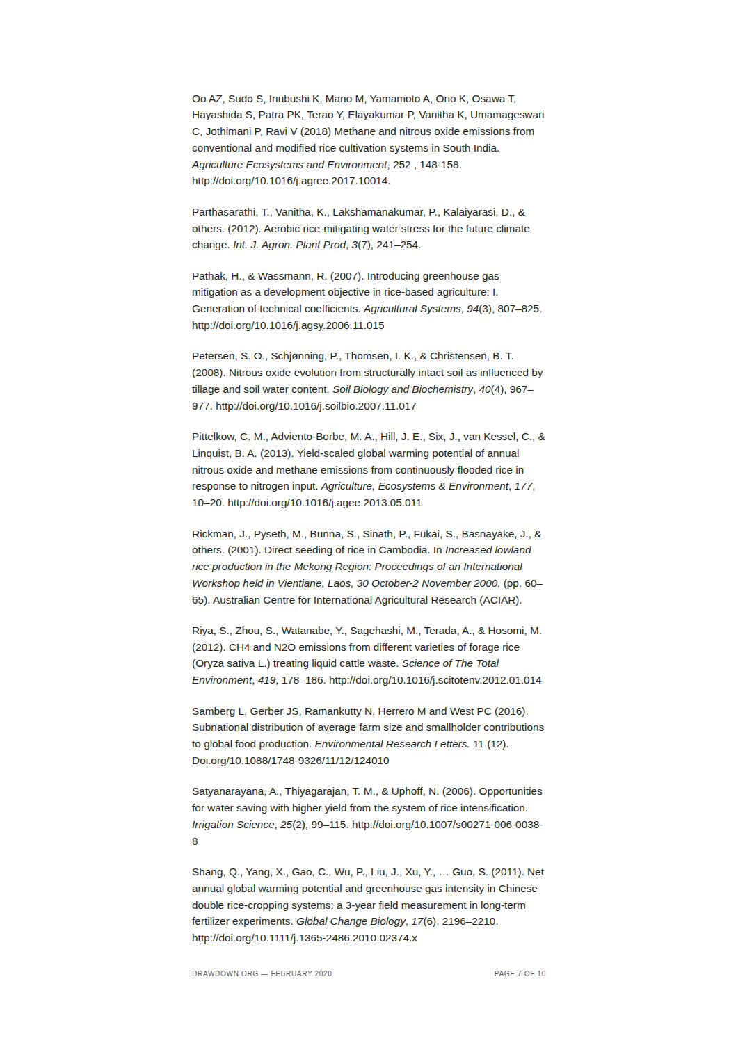Oo AZ, Sudo S, Inubushi K, Mano M, Yamamoto A, Ono K, Osawa T, Hayashida S, Patra PK, Terao Y, Elayakumar P, Vanitha K, Umamageswari C, Jothimani P, Ravi V (2018) Methane and nitrous oxide emissions from conventional and modified rice cultivation systems in South India. Agriculture Ecosystems and Environment, 252 , 148-158. http://doi.org/10.1016/j.agree.2017.10014.
Parthasarathi, T., Vanitha, K., Lakshamanakumar, P., Kalaiyarasi, D., & others. (2012). Aerobic rice-mitigating water stress for the future climate change. Int. J. Agron. Plant Prod, 3(7), 241–254.
Pathak, H., & Wassmann, R. (2007). Introducing greenhouse gas mitigation as a development objective in rice-based agriculture: I. Generation of technical coefficients. Agricultural Systems, 94(3), 807–825. http://doi.org/10.1016/j.agsy.2006.11.015
Petersen, S. O., Schjønning, P., Thomsen, I. K., & Christensen, B. T. (2008). Nitrous oxide evolution from structurally intact soil as influenced by tillage and soil water content. Soil Biology and Biochemistry, 40(4), 967–977. http://doi.org/10.1016/j.soilbio.2007.11.017
Pittelkow, C. M., Adviento-Borbe, M. A., Hill, J. E., Six, J., van Kessel, C., & Linquist, B. A. (2013). Yield-scaled global warming potential of annual nitrous oxide and methane emissions from continuously flooded rice in response to nitrogen input. Agriculture, Ecosystems & Environment, 177, 10–20. http://doi.org/10.1016/j.agee.2013.05.011
Rickman, J., Pyseth, M., Bunna, S., Sinath, P., Fukai, S., Basnayake, J., & others. (2001). Direct seeding of rice in Cambodia. In Increased lowland rice production in the Mekong Region: Proceedings of an International Workshop held in Vientiane, Laos, 30 October-2 November 2000. (pp. 60–65). Australian Centre for International Agricultural Research (ACIAR).
Riya, S., Zhou, S., Watanabe, Y., Sagehashi, M., Terada, A., & Hosomi, M. (2012). CH4 and N2O emissions from different varieties of forage rice (Oryza sativa L.) treating liquid cattle waste. Science of The Total Environment, 419, 178–186. http://doi.org/10.1016/j.scitotenv.2012.01.014
Samberg L, Gerber JS, Ramankutty N, Herrero M and West PC (2016). Subnational distribution of average farm size and smallholder contributions to global food production. Environmental Research Letters. 11 (12). Doi.org/10.1088/1748-9326/11/12/124010
Satyanarayana, A., Thiyagarajan, T. M., & Uphoff, N. (2006). Opportunities for water saving with higher yield from the system of rice intensification. Irrigation Science, 25(2), 99–115. http://doi.org/10.1007/s00271-006-0038-8
Shang, Q., Yang, X., Gao, C., Wu, P., Liu, J., Xu, Y., … Guo, S. (2011). Net annual global warming potential and greenhouse gas intensity in Chinese double rice-cropping systems: a 3-year field measurement in long-term fertilizer experiments. Global Change Biology, 17(6), 2196–2210. http://doi.org/10.1111/j.1365-2486.2010.02374.x
drawdown.org — February 2020 Page 7 of 10